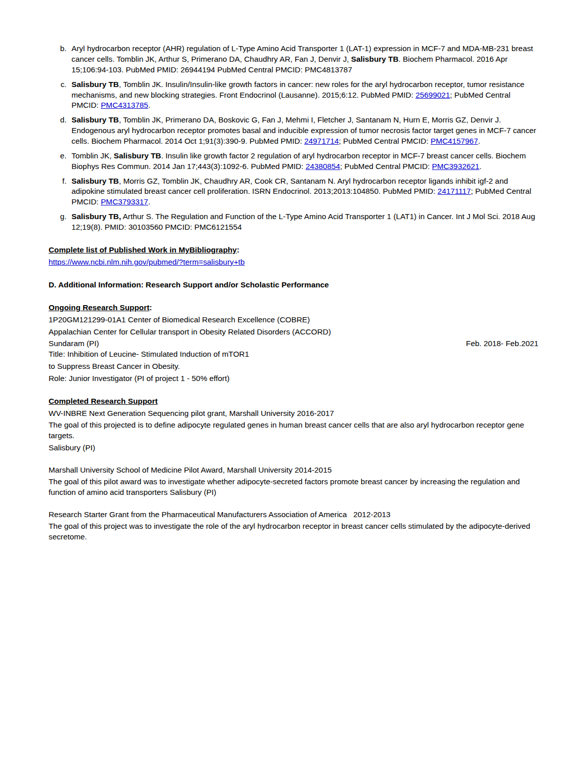Aryl hydrocarbon receptor (AHR) regulation of L-Type Amino Acid Transporter 1 (LAT-1) expression in MCF-7 and MDA-MB-231 breast cancer cells. Tomblin JK, Arthur S, Primerano DA, Chaudhry AR, Fan J, Denvir J, Salisbury TB. Biochem Pharmacol. 2016 Apr 15;106:94-103. PubMed PMID: 26944194 PubMed Central PMCID: PMC4813787
Salisbury TB, Tomblin JK. Insulin/Insulin-like growth factors in cancer: new roles for the aryl hydrocarbon receptor, tumor resistance mechanisms, and new blocking strategies. Front Endocrinol (Lausanne). 2015;6:12. PubMed PMID: 25699021; PubMed Central PMCID: PMC4313785.
Salisbury TB, Tomblin JK, Primerano DA, Boskovic G, Fan J, Mehmi I, Fletcher J, Santanam N, Hurn E, Morris GZ, Denvir J. Endogenous aryl hydrocarbon receptor promotes basal and inducible expression of tumor necrosis factor target genes in MCF-7 cancer cells. Biochem Pharmacol. 2014 Oct 1;91(3):390-9. PubMed PMID: 24971714; PubMed Central PMCID: PMC4157967.
Tomblin JK, Salisbury TB. Insulin like growth factor 2 regulation of aryl hydrocarbon receptor in MCF-7 breast cancer cells. Biochem Biophys Res Commun. 2014 Jan 17;443(3):1092-6. PubMed PMID: 24380854; PubMed Central PMCID: PMC3932621.
Salisbury TB, Morris GZ, Tomblin JK, Chaudhry AR, Cook CR, Santanam N. Aryl hydrocarbon receptor ligands inhibit igf-2 and adipokine stimulated breast cancer cell proliferation. ISRN Endocrinol. 2013;2013:104850. PubMed PMID: 24171117; PubMed Central PMCID: PMC3793317.
Salisbury TB, Arthur S. The Regulation and Function of the L-Type Amino Acid Transporter 1 (LAT1) in Cancer. Int J Mol Sci. 2018 Aug 12;19(8). PMID: 30103560 PMCID: PMC6121554
Complete list of Published Work in MyBibliography:
https://www.ncbi.nlm.nih.gov/pubmed/?term=salisbury+tb
D. Additional Information: Research Support and/or Scholastic Performance
Ongoing Research Support:
1P20GM121299-01A1 Center of Biomedical Research Excellence (COBRE)
Appalachian Center for Cellular transport in Obesity Related Disorders (ACCORD)
Sundaram (PI) Feb. 2018- Feb.2021
Title: Inhibition of Leucine- Stimulated Induction of mTOR1
to Suppress Breast Cancer in Obesity.
Role: Junior Investigator (PI of project 1 - 50% effort)
Completed Research Support
WV-INBRE Next Generation Sequencing pilot grant, Marshall University 2016-2017
The goal of this projected is to define adipocyte regulated genes in human breast cancer cells that are also aryl hydrocarbon receptor gene targets.
Salisbury (PI)
Marshall University School of Medicine Pilot Award, Marshall University 2014-2015
The goal of this pilot award was to investigate whether adipocyte-secreted factors promote breast cancer by increasing the regulation and function of amino acid transporters Salisbury (PI)
Research Starter Grant from the Pharmaceutical Manufacturers Association of America 2012-2013
The goal of this project was to investigate the role of the aryl hydrocarbon receptor in breast cancer cells stimulated by the adipocyte-derived secretome.